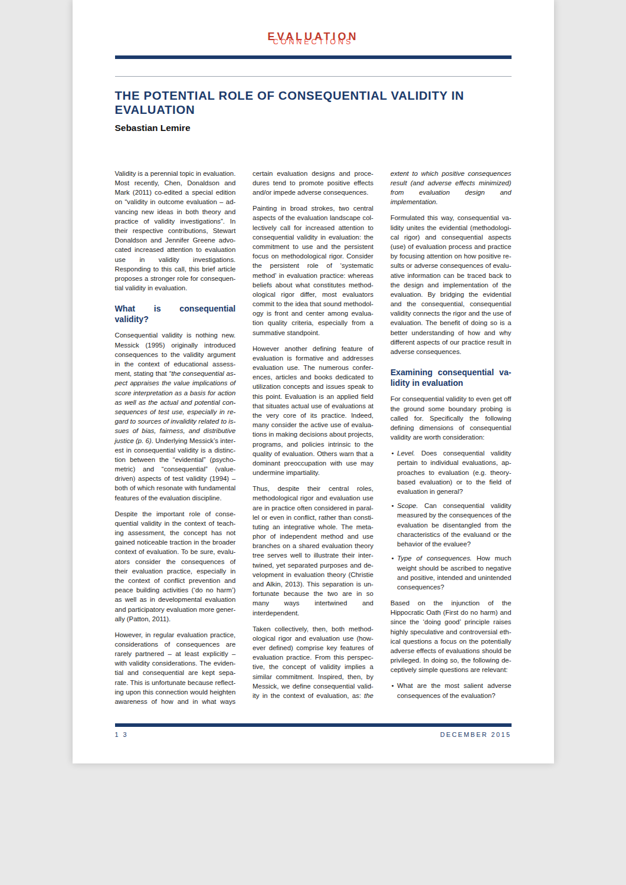Evaluation
Connections
The Potential Role of Consequential Validity in Evaluation
Sebastian Lemire
Validity is a perennial topic in evaluation. Most recently, Chen, Donaldson and Mark (2011) co-edited a special edition on “validity in outcome evaluation – advancing new ideas in both theory and practice of validity investigations”. In their respective contributions, Stewart Donaldson and Jennifer Greene advocated increased attention to evaluation use in validity investigations. Responding to this call, this brief article proposes a stronger role for consequential validity in evaluation.
What is consequential validity?
Consequential validity is nothing new. Messick (1995) originally introduced consequences to the validity argument in the context of educational assessment, stating that “the consequential aspect appraises the value implications of score interpretation as a basis for action as well as the actual and potential consequences of test use, especially in regard to sources of invalidity related to issues of bias, fairness, and distributive justice (p. 6). Underlying Messick’s interest in consequential validity is a distinction between the “evidential” (psychometric) and “consequential” (value-driven) aspects of test validity (1994) – both of which resonate with fundamental features of the evaluation discipline.
Despite the important role of consequential validity in the context of teaching assessment, the concept has not gained noticeable traction in the broader context of evaluation. To be sure, evaluators consider the consequences of their evaluation practice, especially in the context of conflict prevention and peace building activities (‘do no harm’) as well as in developmental evaluation and participatory evaluation more generally (Patton, 2011).
However, in regular evaluation practice, considerations of consequences are rarely partnered – at least explicitly – with validity considerations. The evidential and consequential are kept separate. This is unfortunate because reflecting upon this connection would heighten awareness of how and in what ways certain evaluation designs and procedures tend to promote positive effects and/or impede adverse consequences.
Painting in broad strokes, two central aspects of the evaluation landscape collectively call for increased attention to consequential validity in evaluation: the commitment to use and the persistent focus on methodological rigor. Consider the persistent role of ‘systematic method’ in evaluation practice: whereas beliefs about what constitutes methodological rigor differ, most evaluators commit to the idea that sound methodology is front and center among evaluation quality criteria, especially from a summative standpoint.
However another defining feature of evaluation is formative and addresses evaluation use. The numerous conferences, articles and books dedicated to utilization concepts and issues speak to this point. Evaluation is an applied field that situates actual use of evaluations at the very core of its practice. Indeed, many consider the active use of evaluations in making decisions about projects, programs, and policies intrinsic to the quality of evaluation. Others warn that a dominant preoccupation with use may undermine impartiality.
Thus, despite their central roles, methodological rigor and evaluation use are in practice often considered in parallel or even in conflict, rather than constituting an integrative whole. The metaphor of independent method and use branches on a shared evaluation theory tree serves well to illustrate their intertwined, yet separated purposes and development in evaluation theory (Christie and Alkin, 2013). This separation is unfortunate because the two are in so many ways intertwined and interdependent.
Taken collectively, then, both methodological rigor and evaluation use (however defined) comprise key features of evaluation practice. From this perspective, the concept of validity implies a similar commitment. Inspired, then, by Messick, we define consequential validity in the context of evaluation, as: the extent to which positive consequences result (and adverse effects minimized) from evaluation design and implementation.
Formulated this way, consequential validity unites the evidential (methodological rigor) and consequential aspects (use) of evaluation process and practice by focusing attention on how positive results or adverse consequences of evaluative information can be traced back to the design and implementation of the evaluation. By bridging the evidential and the consequential, consequential validity connects the rigor and the use of evaluation. The benefit of doing so is a better understanding of how and why different aspects of our practice result in adverse consequences.
Examining consequential validity in evaluation
For consequential validity to even get off the ground some boundary probing is called for. Specifically the following defining dimensions of consequential validity are worth consideration:
Level. Does consequential validity pertain to individual evaluations, approaches to evaluation (e.g. theory-based evaluation) or to the field of evaluation in general?
Scope. Can consequential validity measured by the consequences of the evaluation be disentangled from the characteristics of the evaluand or the behavior of the evaluee?
Type of consequences. How much weight should be ascribed to negative and positive, intended and unintended consequences?
Based on the injunction of the Hippocratic Oath (First do no harm) and since the ‘doing good’ principle raises highly speculative and controversial ethical questions a focus on the potentially adverse effects of evaluations should be privileged. In doing so, the following deceptively simple questions are relevant:
What are the most salient adverse consequences of the evaluation?
1 3 December 2015